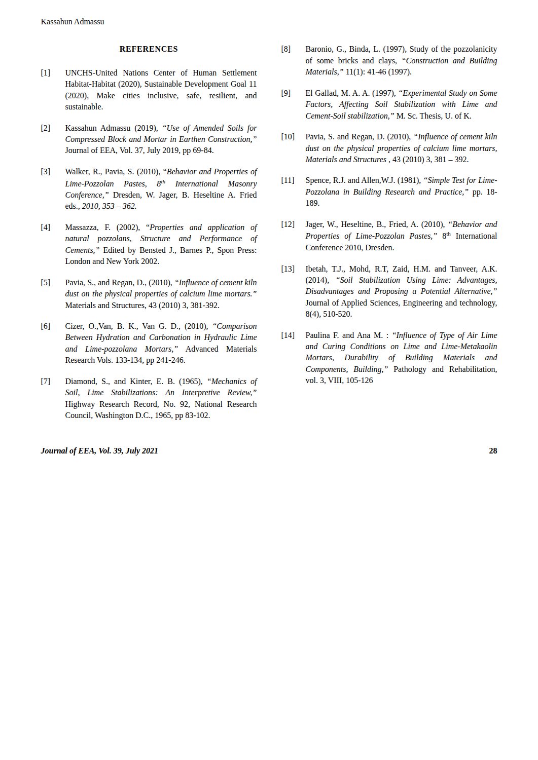Kassahun Admassu
REFERENCES
[1] UNCHS-United Nations Center of Human Settlement Habitat-Habitat (2020), Sustainable Development Goal 11 (2020), Make cities inclusive, safe, resilient, and sustainable.
[2] Kassahun Admassu (2019), “Use of Amended Soils for Compressed Block and Mortar in Earthen Construction,” Journal of EEA, Vol. 37, July 2019, pp 69-84.
[3] Walker, R., Pavia, S. (2010), “Behavior and Properties of Lime-Pozzolan Pastes, 8th International Masonry Conference,” Dresden, W. Jager, B. Heseltine A. Fried eds., 2010, 353 – 362.
[4] Massazza, F. (2002), “Properties and application of natural pozzolans, Structure and Performance of Cements,” Edited by Bensted J., Barnes P., Spon Press: London and New York 2002.
[5] Pavia, S., and Regan, D., (2010), “Influence of cement kiln dust on the physical properties of calcium lime mortars.” Materials and Structures, 43 (2010) 3, 381-392.
[6] Cizer, O.,Van, B. K., Van G. D., (2010), “Comparison Between Hydration and Carbonation in Hydraulic Lime and Lime-pozzolana Mortars,” Advanced Materials Research Vols. 133-134, pp 241-246.
[7] Diamond, S., and Kinter, E. B. (1965), “Mechanics of Soil, Lime Stabilizations: An Interpretive Review,” Highway Research Record, No. 92, National Research Council, Washington D.C., 1965, pp 83-102.
[8] Baronio, G., Binda, L. (1997), Study of the pozzolanicity of some bricks and clays, “Construction and Building Materials,” 11(1): 41-46 (1997).
[9] El Gallad, M. A. A. (1997), “Experimental Study on Some Factors, Affecting Soil Stabilization with Lime and Cement-Soil stabilization,” M. Sc. Thesis, U. of K.
[10] Pavia, S. and Regan, D. (2010), “Influence of cement kiln dust on the physical properties of calcium lime mortars, Materials and Structures , 43 (2010) 3, 381 – 392.
[11] Spence, R.J. and Allen,W.J. (1981), “Simple Test for Lime-Pozzolana in Building Research and Practice,” pp. 18-189.
[12] Jager, W., Heseltine, B., Fried, A. (2010), “Behavior and Properties of Lime-Pozzolan Pastes,” 8th International Conference 2010, Dresden.
[13] Ibetah, T.J., Mohd, R.T, Zaid, H.M. and Tanveer, A.K. (2014), “Soil Stabilization Using Lime: Advantages, Disadvantages and Proposing a Potential Alternative,” Journal of Applied Sciences, Engineering and technology, 8(4), 510-520.
[14] Paulina F. and Ana M. : “Influence of Type of Air Lime and Curing Conditions on Lime and Lime-Metakaolin Mortars, Durability of Building Materials and Components, Building,” Pathology and Rehabilitation, vol. 3, VIII, 105-126
Journal of EEA, Vol. 39, July 2021 28